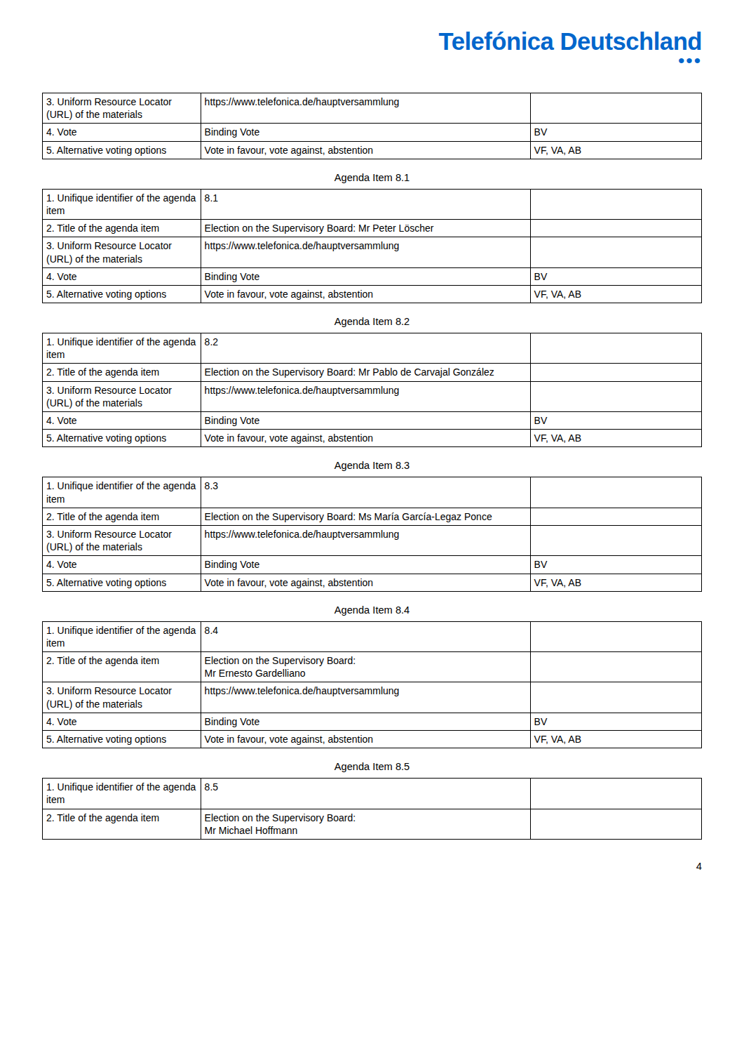Telefónica Deutschland
•••
| 3. Uniform Resource Locator (URL) of the materials | https://www.telefonica.de/hauptversammlung | |
| 4. Vote | Binding Vote | BV |
| 5. Alternative voting options | Vote in favour, vote against, abstention | VF, VA, AB |
Agenda Item 8.1
| 1. Unifique identifier of the agenda item | 8.1 | |
| 2. Title of the agenda item | Election on the Supervisory Board: Mr Peter Löscher | |
| 3. Uniform Resource Locator (URL) of the materials | https://www.telefonica.de/hauptversammlung | |
| 4. Vote | Binding Vote | BV |
| 5. Alternative voting options | Vote in favour, vote against, abstention | VF, VA, AB |
Agenda Item 8.2
| 1. Unifique identifier of the agenda item | 8.2 | |
| 2. Title of the agenda item | Election on the Supervisory Board: Mr Pablo de Carvajal González | |
| 3. Uniform Resource Locator (URL) of the materials | https://www.telefonica.de/hauptversammlung | |
| 4. Vote | Binding Vote | BV |
| 5. Alternative voting options | Vote in favour, vote against, abstention | VF, VA, AB |
Agenda Item 8.3
| 1. Unifique identifier of the agenda item | 8.3 | |
| 2. Title of the agenda item | Election on the Supervisory Board: Ms María García-Legaz Ponce | |
| 3. Uniform Resource Locator (URL) of the materials | https://www.telefonica.de/hauptversammlung | |
| 4. Vote | Binding Vote | BV |
| 5. Alternative voting options | Vote in favour, vote against, abstention | VF, VA, AB |
Agenda Item 8.4
| 1. Unifique identifier of the agenda item | 8.4 | |
| 2. Title of the agenda item | Election on the Supervisory Board: Mr Ernesto Gardelliano | |
| 3. Uniform Resource Locator (URL) of the materials | https://www.telefonica.de/hauptversammlung | |
| 4. Vote | Binding Vote | BV |
| 5. Alternative voting options | Vote in favour, vote against, abstention | VF, VA, AB |
Agenda Item 8.5
| 1. Unifique identifier of the agenda item | 8.5 | |
| 2. Title of the agenda item | Election on the Supervisory Board: Mr Michael Hoffmann | |
4